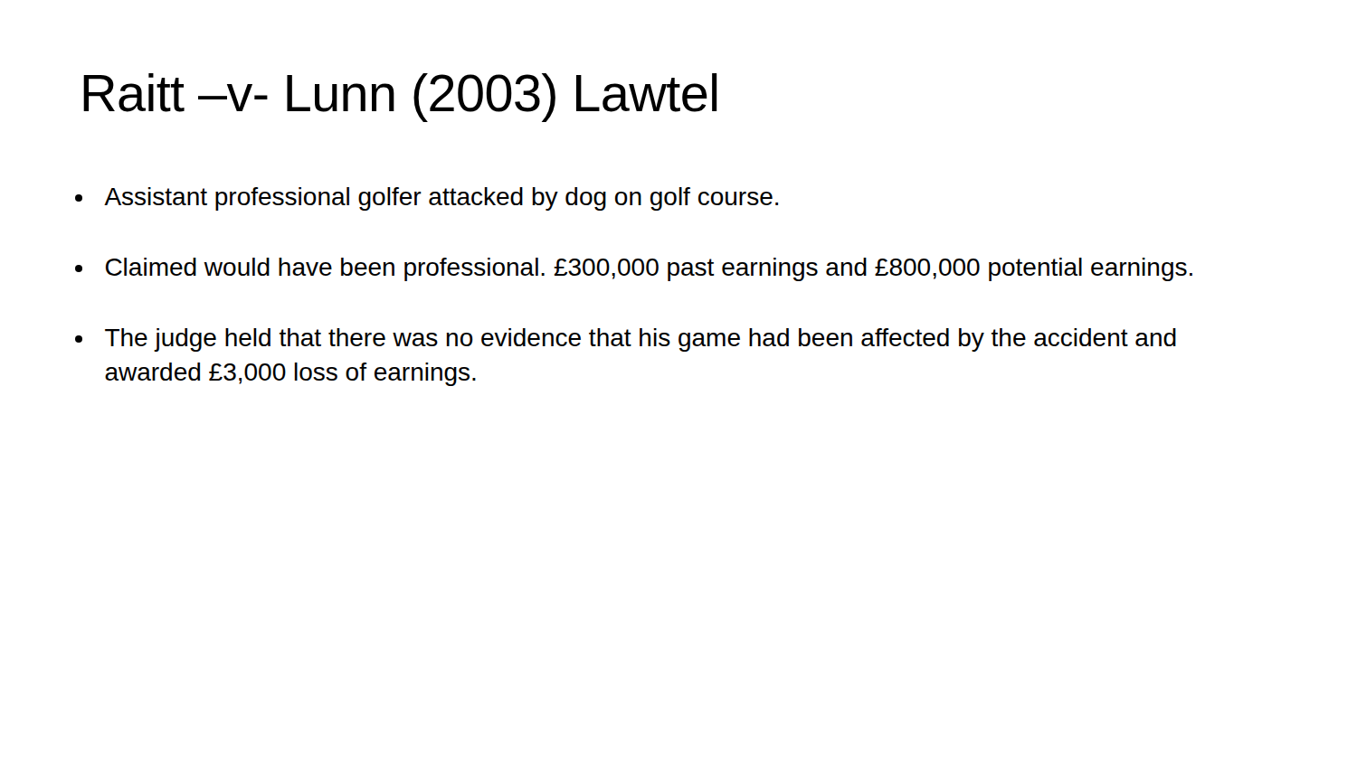Raitt –v- Lunn (2003) Lawtel
Assistant professional golfer attacked by dog on golf course.
Claimed would have been professional. £300,000 past earnings and £800,000 potential earnings.
The judge held that there was no evidence that his game had been affected by the accident and awarded £3,000 loss of earnings.